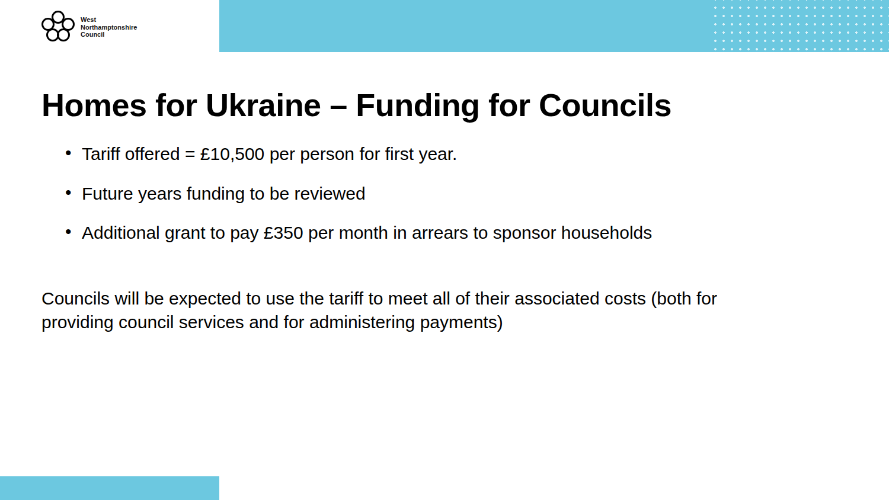West
Northamptonshire
Council
Homes for Ukraine – Funding for Councils
Tariff offered = £10,500 per person for first year.
Future years funding to be reviewed
Additional grant to pay £350 per month in arrears to sponsor households
Councils will be expected to use the tariff to meet all of their associated costs (both for providing council services and for administering payments)